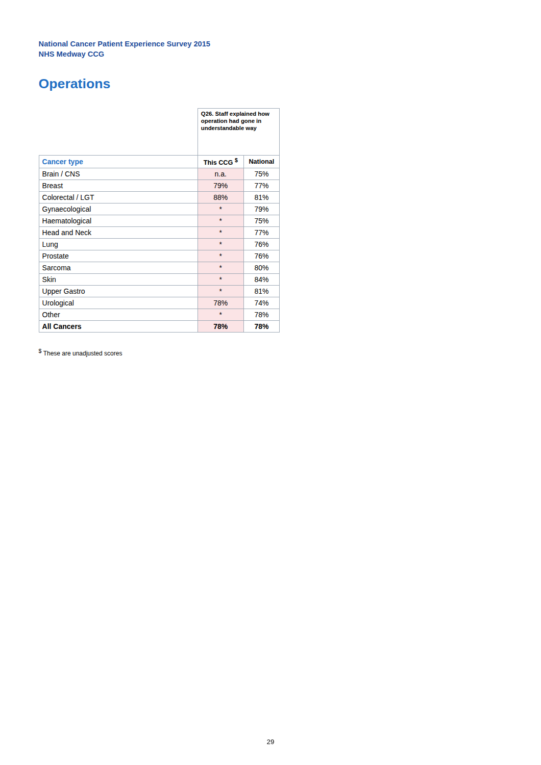National Cancer Patient Experience Survey 2015
NHS Medway CCG
Operations
| | Q26. Staff explained how operation had gone in understandable way |
| --- | --- |
| Cancer type | This CCG $ | National |
| Brain / CNS | n.a. | 75% |
| Breast | 79% | 77% |
| Colorectal / LGT | 88% | 81% |
| Gynaecological | * | 79% |
| Haematological | * | 75% |
| Head and Neck | * | 77% |
| Lung | * | 76% |
| Prostate | * | 76% |
| Sarcoma | * | 80% |
| Skin | * | 84% |
| Upper Gastro | * | 81% |
| Urological | 78% | 74% |
| Other | * | 78% |
| All Cancers | 78% | 78% |
$ These are unadjusted scores
29